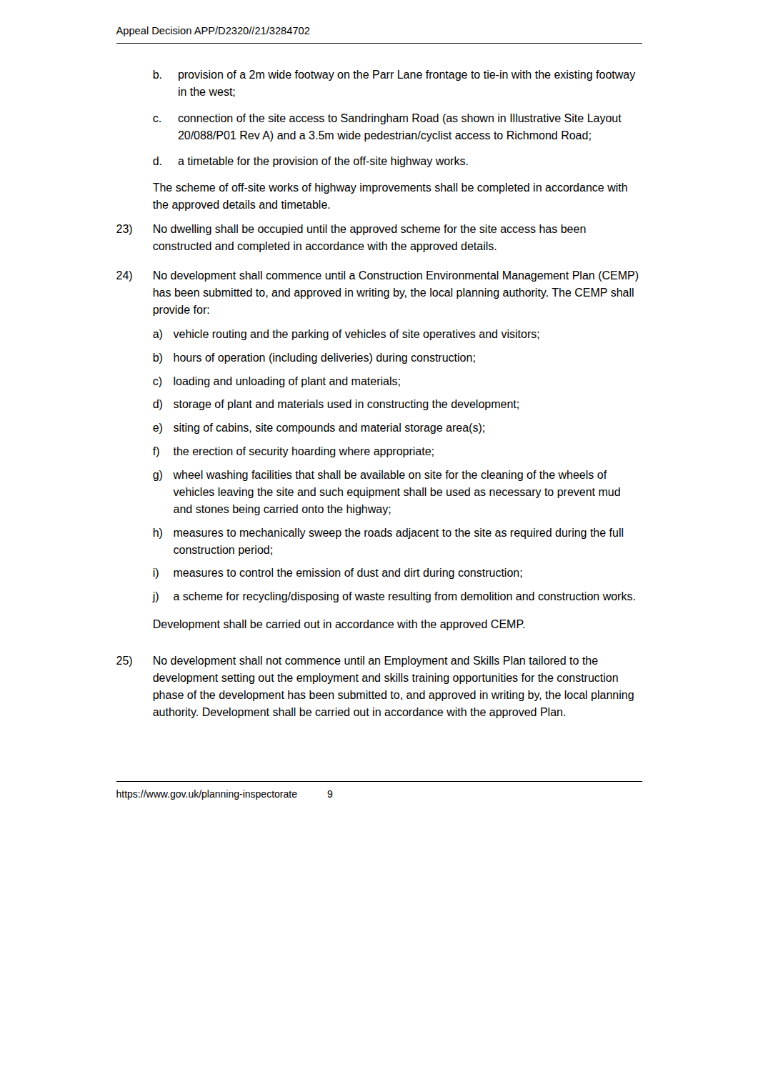Appeal Decision APP/D2320//21/3284702
b. provision of a 2m wide footway on the Parr Lane frontage to tie-in with the existing footway in the west;
c. connection of the site access to Sandringham Road (as shown in Illustrative Site Layout 20/088/P01 Rev A) and a 3.5m wide pedestrian/cyclist access to Richmond Road;
d. a timetable for the provision of the off-site highway works.
The scheme of off-site works of highway improvements shall be completed in accordance with the approved details and timetable.
23) No dwelling shall be occupied until the approved scheme for the site access has been constructed and completed in accordance with the approved details.
24) No development shall commence until a Construction Environmental Management Plan (CEMP) has been submitted to, and approved in writing by, the local planning authority. The CEMP shall provide for:
a) vehicle routing and the parking of vehicles of site operatives and visitors;
b) hours of operation (including deliveries) during construction;
c) loading and unloading of plant and materials;
d) storage of plant and materials used in constructing the development;
e) siting of cabins, site compounds and material storage area(s);
f) the erection of security hoarding where appropriate;
g) wheel washing facilities that shall be available on site for the cleaning of the wheels of vehicles leaving the site and such equipment shall be used as necessary to prevent mud and stones being carried onto the highway;
h) measures to mechanically sweep the roads adjacent to the site as required during the full construction period;
i) measures to control the emission of dust and dirt during construction;
j) a scheme for recycling/disposing of waste resulting from demolition and construction works.
Development shall be carried out in accordance with the approved CEMP.
25) No development shall not commence until an Employment and Skills Plan tailored to the development setting out the employment and skills training opportunities for the construction phase of the development has been submitted to, and approved in writing by, the local planning authority. Development shall be carried out in accordance with the approved Plan.
https://www.gov.uk/planning-inspectorate 9